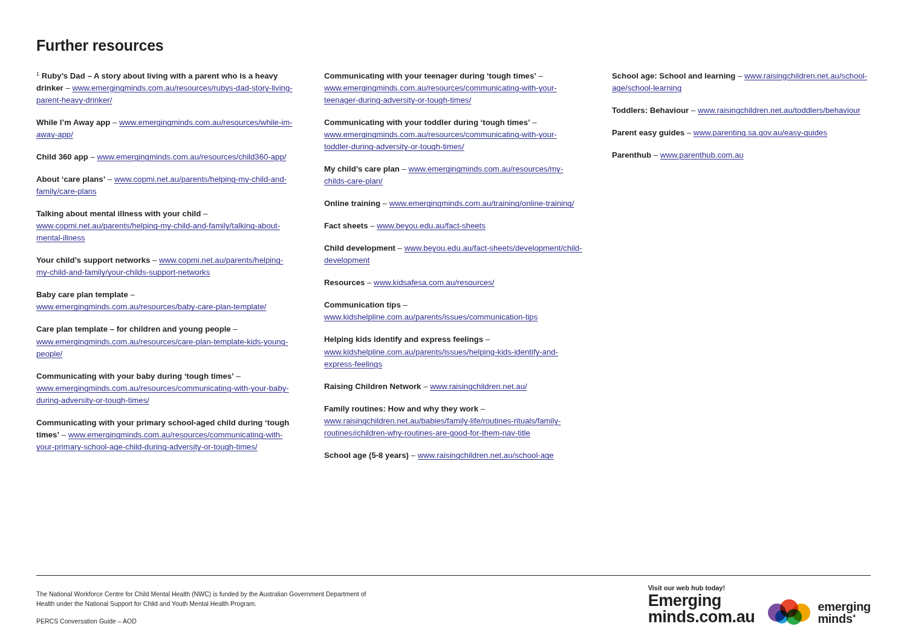Further resources
1 Ruby’s Dad – A story about living with a parent who is a heavy drinker – www.emergingminds.com.au/resources/rubys-dad-story-living-parent-heavy-drinker/
While I’m Away app – www.emergingminds.com.au/resources/while-im-away-app/
Child 360 app – www.emergingminds.com.au/resources/child360-app/
About ‘care plans’ – www.copmi.net.au/parents/helping-my-child-and-family/care-plans
Talking about mental illness with your child – www.copmi.net.au/parents/helping-my-child-and-family/talking-about-mental-illness
Your child’s support networks – www.copmi.net.au/parents/helping-my-child-and-family/your-childs-support-networks
Baby care plan template – www.emergingminds.com.au/resources/baby-care-plan-template/
Care plan template – for children and young people – www.emergingminds.com.au/resources/care-plan-template-kids-young-people/
Communicating with your baby during ‘tough times’ – www.emergingminds.com.au/resources/communicating-with-your-baby-during-adversity-or-tough-times/
Communicating with your primary school-aged child during ‘tough times’ – www.emergingminds.com.au/resources/communicating-with-your-primary-school-age-child-during-adversity-or-tough-times/
Communicating with your teenager during ‘tough times’ – www.emergingminds.com.au/resources/communicating-with-your-teenager-during-adversity-or-tough-times/
Communicating with your toddler during ‘tough times’ – www.emergingminds.com.au/resources/communicating-with-your-toddler-during-adversity-or-tough-times/
My child’s care plan – www.emergingminds.com.au/resources/my-childs-care-plan/
Online training – www.emergingminds.com.au/training/online-training/
Fact sheets – www.beyou.edu.au/fact-sheets
Child development – www.beyou.edu.au/fact-sheets/development/child-development
Resources – www.kidsafesa.com.au/resources/
Communication tips – www.kidshelpline.com.au/parents/issues/communication-tips
Helping kids identify and express feelings – www.kidshelpline.com.au/parents/issues/helping-kids-identify-and-express-feelings
Raising Children Network – www.raisingchildren.net.au/
Family routines: How and why they work – www.raisingchildren.net.au/babies/family-life/routines-rituals/family-routines#children-why-routines-are-good-for-them-nav-title
School age (5-8 years) – www.raisingchildren.net.au/school-age
School age: School and learning – www.raisingchildren.net.au/school-age/school-learning
Toddlers: Behaviour – www.raisingchildren.net.au/toddlers/behaviour
Parent easy guides – www.parenting.sa.gov.au/easy-guides
Parenthub – www.parenthub.com.au
The National Workforce Centre for Child Mental Health (NWC) is funded by the Australian Government Department of Health under the National Support for Child and Youth Mental Health Program.
PERCS Conversation Guide – AOD
Visit our web hub today!
Emerging
minds.com.au
emerging
minds+